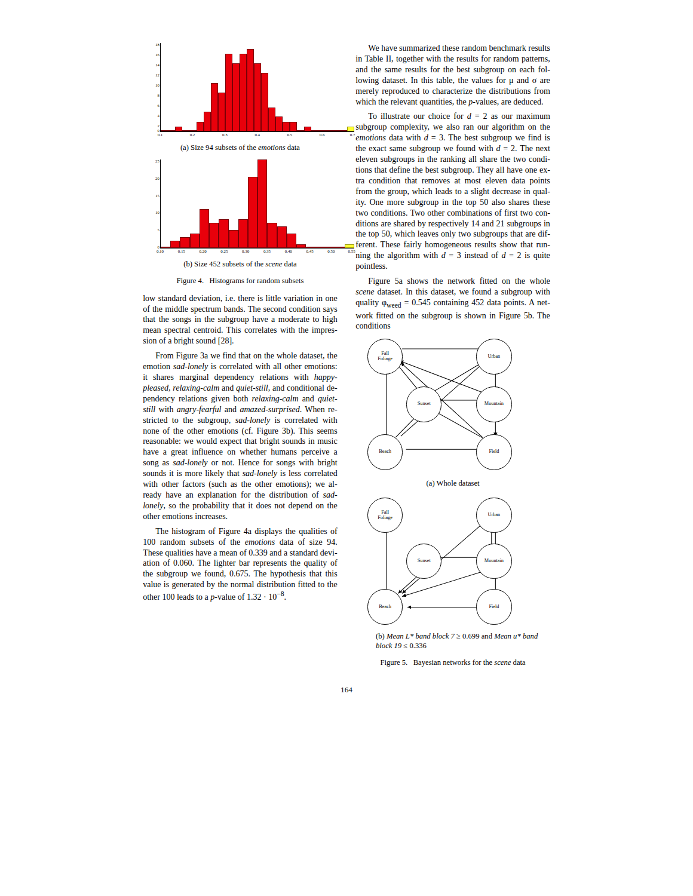18 16 14 12 10 8 6 4 2 0
0.1 0.2 0.3 0.4 0.5 0.6 0.7
(a) Size 94 subsets of the emotions data
25 20 15 10 5 0
0.10 0.15 0.20 0.25 0.30 0.35 0.40 0.45 0.50 0.55
(b) Size 452 subsets of the scene data
Figure 4. Histograms for random subsets
low standard deviation, i.e. there is little variation in one of the middle spectrum bands. The second condition says that the songs in the subgroup have a moderate to high mean spectral centroid. This correlates with the impression of a bright sound [28].
From Figure 3a we find that on the whole dataset, the emotion sad-lonely is correlated with all other emotions: it shares marginal dependency relations with happy-pleased, relaxing-calm and quiet-still, and conditional dependency relations given both relaxing-calm and quiet-still with angry-fearful and amazed-surprised. When restricted to the subgroup, sad-lonely is correlated with none of the other emotions (cf. Figure 3b). This seems reasonable: we would expect that bright sounds in music have a great influence on whether humans perceive a song as sad-lonely or not. Hence for songs with bright sounds it is more likely that sad-lonely is less correlated with other factors (such as the other emotions); we already have an explanation for the distribution of sad-lonely, so the probability that it does not depend on the other emotions increases.
The histogram of Figure 4a displays the qualities of 100 random subsets of the emotions data of size 94. These qualities have a mean of 0.339 and a standard deviation of 0.060. The lighter bar represents the quality of the subgroup we found, 0.675. The hypothesis that this value is generated by the normal distribution fitted to the other 100 leads to a p-value of 1.32 · 10−8.
We have summarized these random benchmark results in Table II, together with the results for random patterns, and the same results for the best subgroup on each following dataset. In this table, the values for μ and σ are merely reproduced to characterize the distributions from which the relevant quantities, the p-values, are deduced.
To illustrate our choice for d = 2 as our maximum subgroup complexity, we also ran our algorithm on the emotions data with d = 3. The best subgroup we find is the exact same subgroup we found with d = 2. The next eleven subgroups in the ranking all share the two conditions that define the best subgroup. They all have one extra condition that removes at most eleven data points from the group, which leads to a slight decrease in quality. One more subgroup in the top 50 also shares these two conditions. Two other combinations of first two conditions are shared by respectively 14 and 21 subgroups in the top 50, which leaves only two subgroups that are different. These fairly homogeneous results show that running the algorithm with d = 3 instead of d = 2 is quite pointless.
Figure 5a shows the network fitted on the whole scene dataset. In this dataset, we found a subgroup with quality φweed = 0.545 containing 452 data points. A network fitted on the subgroup is shown in Figure 5b. The conditions
Fall
Foliage
Urban
Sunset
Mountain
Beach
Field
(a) Whole dataset
Fall
Foliage
Urban
Sunset
Mountain
Beach
Field
(b) Mean L* band block 7 ≥ 0.699 and Mean u* band block 19 ≤ 0.336
Figure 5. Bayesian networks for the scene data
164